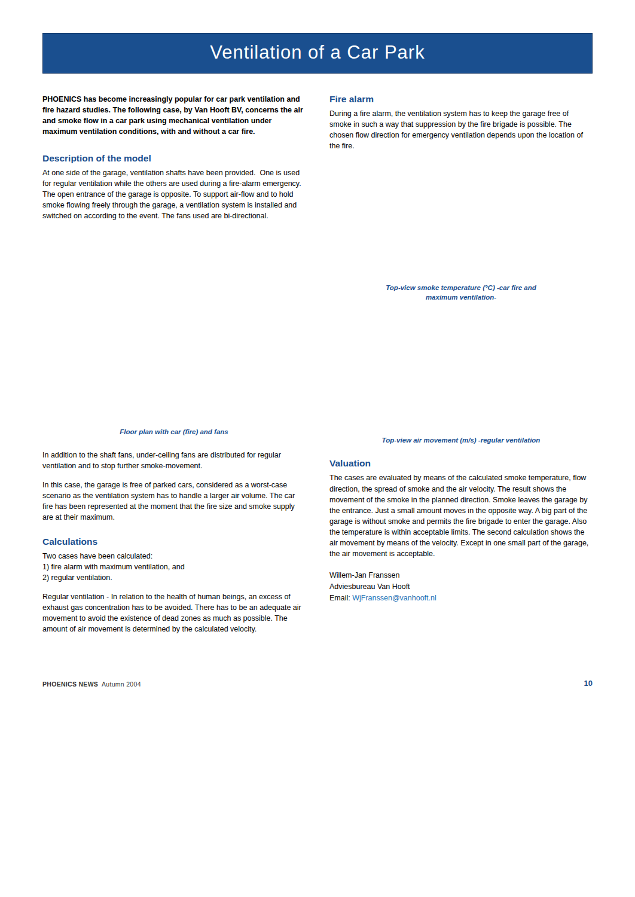Ventilation of a Car Park
PHOENICS has become increasingly popular for car park ventilation and fire hazard studies. The following case, by Van Hooft BV, concerns the air and smoke flow in a car park using mechanical ventilation under maximum ventilation conditions, with and without a car fire.
Description of the model
At one side of the garage, ventilation shafts have been provided. One is used for regular ventilation while the others are used during a fire-alarm emergency. The open entrance of the garage is opposite. To support air-flow and to hold smoke flowing freely through the garage, a ventilation system is installed and switched on according to the event. The fans used are bi-directional.
Floor plan with car (fire) and fans
In addition to the shaft fans, under-ceiling fans are distributed for regular ventilation and to stop further smoke-movement.
In this case, the garage is free of parked cars, considered as a worst-case scenario as the ventilation system has to handle a larger air volume. The car fire has been represented at the moment that the fire size and smoke supply are at their maximum.
Calculations
Two cases have been calculated:
1) fire alarm with maximum ventilation, and
2) regular ventilation.
Regular ventilation - In relation to the health of human beings, an excess of exhaust gas concentration has to be avoided. There has to be an adequate air movement to avoid the existence of dead zones as much as possible. The amount of air movement is determined by the calculated velocity.
Fire alarm
During a fire alarm, the ventilation system has to keep the garage free of smoke in such a way that suppression by the fire brigade is possible. The chosen flow direction for emergency ventilation depends upon the location of the fire.
Top-view smoke temperature (°C) -car fire and
maximum ventilation-
Top-view air movement (m/s) -regular ventilation
Valuation
The cases are evaluated by means of the calculated smoke temperature, flow direction, the spread of smoke and the air velocity. The result shows the movement of the smoke in the planned direction. Smoke leaves the garage by the entrance. Just a small amount moves in the opposite way. A big part of the garage is without smoke and permits the fire brigade to enter the garage. Also the temperature is within acceptable limits. The second calculation shows the air movement by means of the velocity. Except in one small part of the garage, the air movement is acceptable.
Willem-Jan Franssen
Adviesbureau Van Hooft
Email: WjFranssen@vanhooft.nl
PHOENICS NEWS Autumn 2004
10